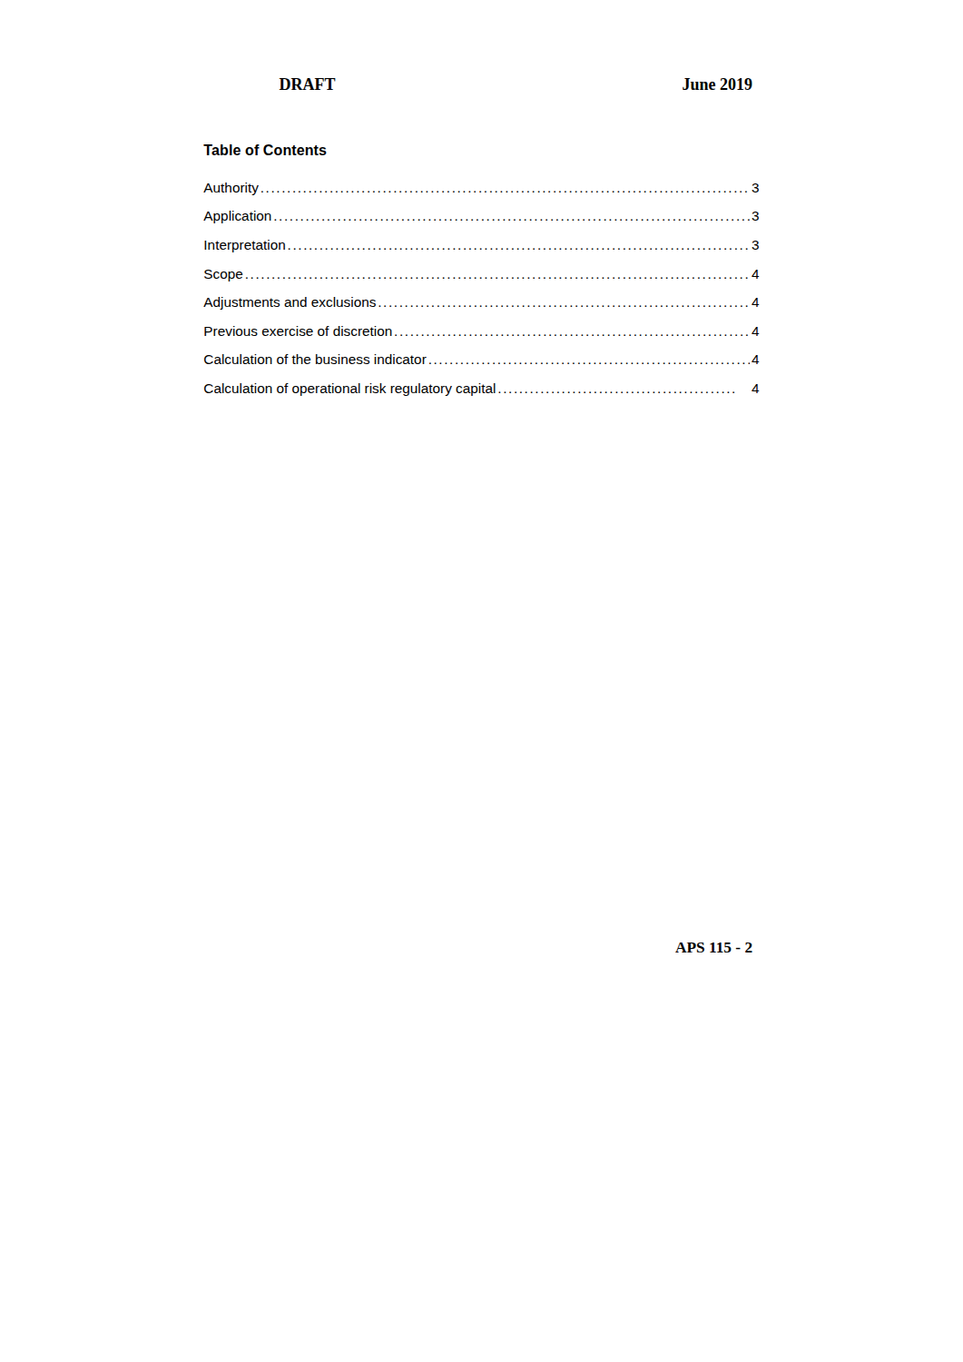DRAFT June 2019
Table of Contents
Authority ......................................................................................................... 3
Application ..................................................................................................... 3
Interpretation .................................................................................................. 3
Scope ............................................................................................................ 4
Adjustments and exclusions .............................................................................. 4
Previous exercise of discretion ......................................................................... 4
Calculation of the business indicator .............................................................. 4
Calculation of operational risk regulatory capital ............................................. 4
APS 115 - 2